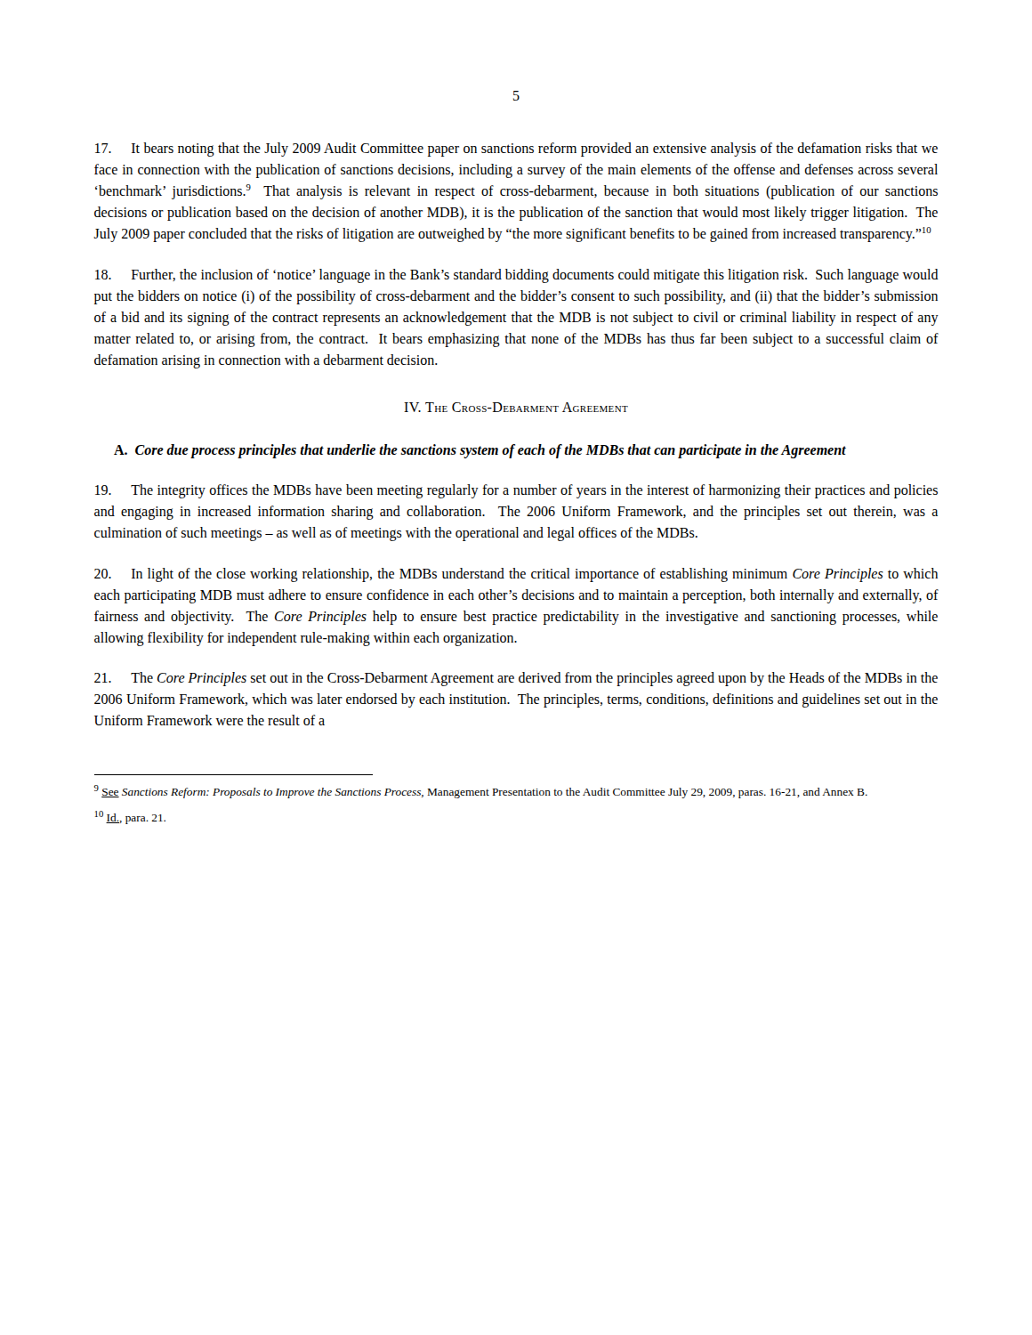5
17. It bears noting that the July 2009 Audit Committee paper on sanctions reform provided an extensive analysis of the defamation risks that we face in connection with the publication of sanctions decisions, including a survey of the main elements of the offense and defenses across several ‘benchmark’ jurisdictions.9 That analysis is relevant in respect of cross-debarment, because in both situations (publication of our sanctions decisions or publication based on the decision of another MDB), it is the publication of the sanction that would most likely trigger litigation. The July 2009 paper concluded that the risks of litigation are outweighed by “the more significant benefits to be gained from increased transparency.”10
18. Further, the inclusion of ‘notice’ language in the Bank’s standard bidding documents could mitigate this litigation risk. Such language would put the bidders on notice (i) of the possibility of cross-debarment and the bidder’s consent to such possibility, and (ii) that the bidder’s submission of a bid and its signing of the contract represents an acknowledgement that the MDB is not subject to civil or criminal liability in respect of any matter related to, or arising from, the contract. It bears emphasizing that none of the MDBs has thus far been subject to a successful claim of defamation arising in connection with a debarment decision.
IV. The Cross-Debarment Agreement
A. Core due process principles that underlie the sanctions system of each of the MDBs that can participate in the Agreement
19. The integrity offices the MDBs have been meeting regularly for a number of years in the interest of harmonizing their practices and policies and engaging in increased information sharing and collaboration. The 2006 Uniform Framework, and the principles set out therein, was a culmination of such meetings – as well as of meetings with the operational and legal offices of the MDBs.
20. In light of the close working relationship, the MDBs understand the critical importance of establishing minimum Core Principles to which each participating MDB must adhere to ensure confidence in each other’s decisions and to maintain a perception, both internally and externally, of fairness and objectivity. The Core Principles help to ensure best practice predictability in the investigative and sanctioning processes, while allowing flexibility for independent rule-making within each organization.
21. The Core Principles set out in the Cross-Debarment Agreement are derived from the principles agreed upon by the Heads of the MDBs in the 2006 Uniform Framework, which was later endorsed by each institution. The principles, terms, conditions, definitions and guidelines set out in the Uniform Framework were the result of a
9 See Sanctions Reform: Proposals to Improve the Sanctions Process, Management Presentation to the Audit Committee July 29, 2009, paras. 16-21, and Annex B.
10 Id., para. 21.